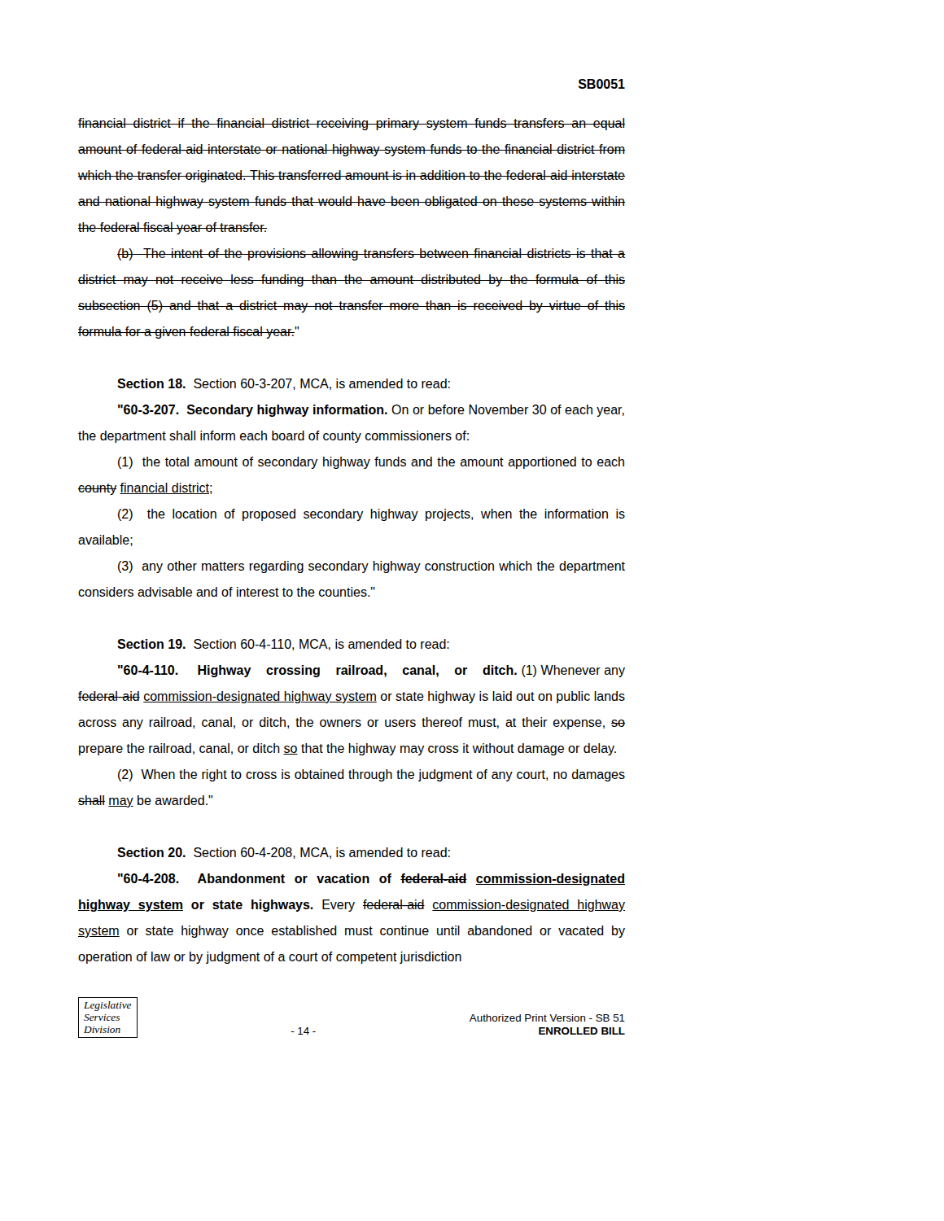SB0051
financial district if the financial district receiving primary system funds transfers an equal amount of federal-aid interstate or national highway system funds to the financial district from which the transfer originated. This transferred amount is in addition to the federal-aid interstate and national highway system funds that would have been obligated on these systems within the federal fiscal year of transfer.
(b) The intent of the provisions allowing transfers between financial districts is that a district may not receive less funding than the amount distributed by the formula of this subsection (5) and that a district may not transfer more than is received by virtue of this formula for a given federal fiscal year."
Section 18. Section 60-3-207, MCA, is amended to read:
"60-3-207. Secondary highway information. On or before November 30 of each year, the department shall inform each board of county commissioners of:
(1) the total amount of secondary highway funds and the amount apportioned to each county financial district;
(2) the location of proposed secondary highway projects, when the information is available;
(3) any other matters regarding secondary highway construction which the department considers advisable and of interest to the counties."
Section 19. Section 60-4-110, MCA, is amended to read:
"60-4-110. Highway crossing railroad, canal, or ditch. (1) Whenever any federal-aid commission-designated highway system or state highway is laid out on public lands across any railroad, canal, or ditch, the owners or users thereof must, at their expense, so prepare the railroad, canal, or ditch so that the highway may cross it without damage or delay.
(2) When the right to cross is obtained through the judgment of any court, no damages shall may be awarded."
Section 20. Section 60-4-208, MCA, is amended to read:
"60-4-208. Abandonment or vacation of federal-aid commission-designated highway system or state highways. Every federal-aid commission-designated highway system or state highway once established must continue until abandoned or vacated by operation of law or by judgment of a court of competent jurisdiction
Legislative Services Division
- 14 -
Authorized Print Version - SB 51 ENROLLED BILL